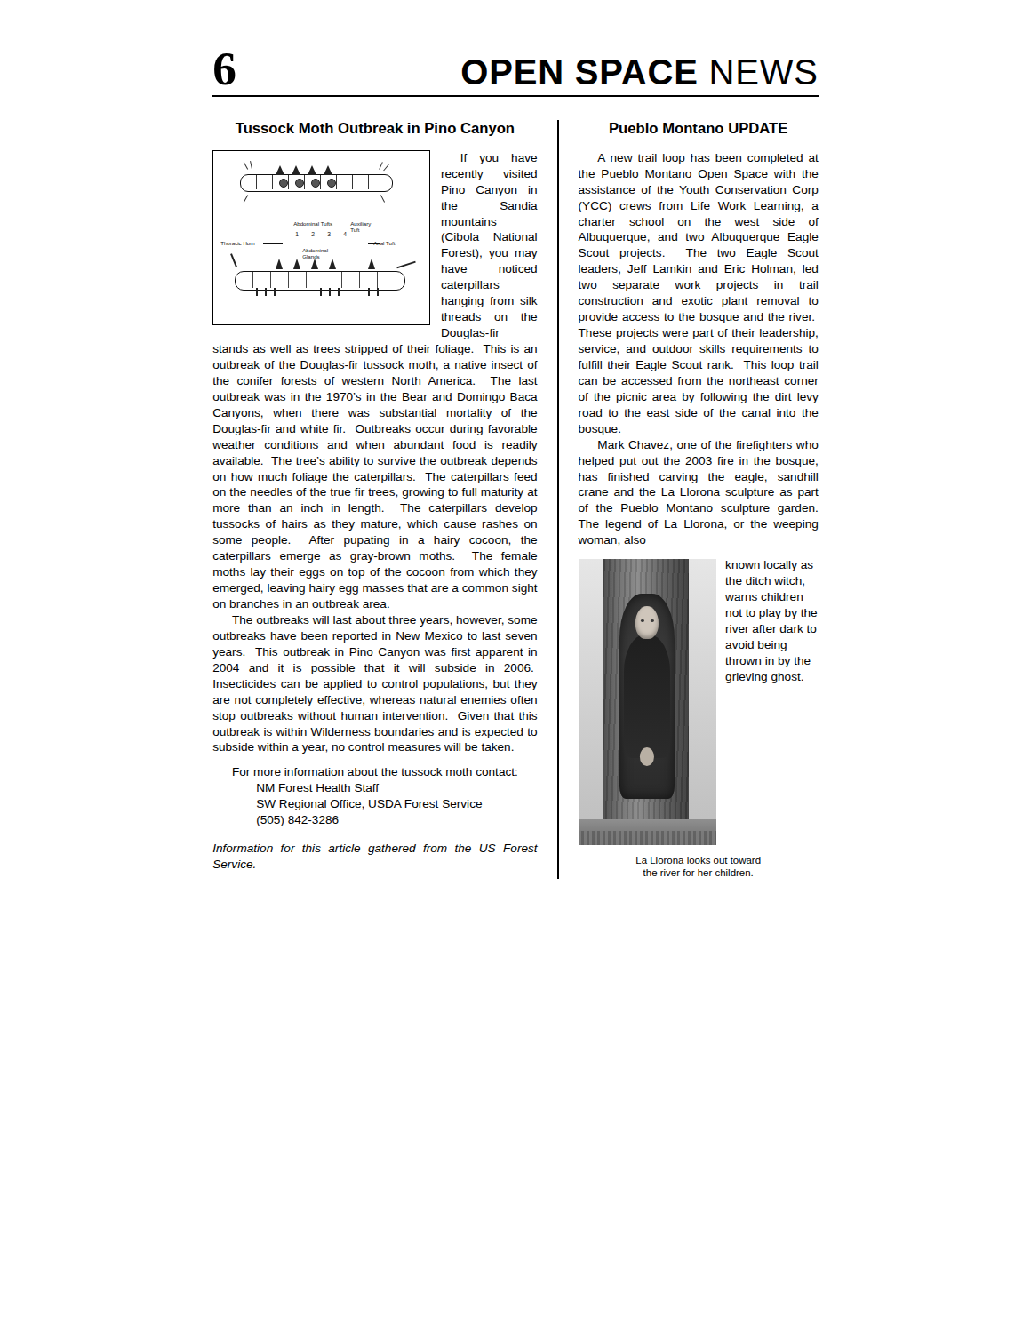6
OPEN SPACE NEWS
Tussock Moth Outbreak in Pino Canyon
Thoracic Horn Abdominal Tufts Auxiliary
Tuft Abdominal
Glands Anal Tuft 1 2 3 4
If you have recently visited Pino Canyon in the Sandia mountains (Cibola National Forest), you may have noticed caterpillars hanging from silk threads on the Douglas-fir stands as well as trees stripped of their foliage. This is an outbreak of the Douglas-fir tussock moth, a native insect of the conifer forests of western North America. The last outbreak was in the 1970’s in the Bear and Domingo Baca Canyons, when there was substantial mortality of the Douglas-fir and white fir. Outbreaks occur during favorable weather conditions and when abundant food is readily available. The tree’s ability to survive the outbreak depends on how much foliage the caterpillars. The caterpillars feed on the needles of the true fir trees, growing to full maturity at more than an inch in length. The caterpillars develop tussocks of hairs as they mature, which cause rashes on some people. After pupating in a hairy cocoon, the caterpillars emerge as gray-brown moths. The female moths lay their eggs on top of the cocoon from which they emerged, leaving hairy egg masses that are a common sight on branches in an outbreak area.
The outbreaks will last about three years, however, some outbreaks have been reported in New Mexico to last seven years. This outbreak in Pino Canyon was first apparent in 2004 and it is possible that it will subside in 2006. Insecticides can be applied to control populations, but they are not completely effective, whereas natural enemies often stop outbreaks without human intervention. Given that this outbreak is within Wilderness boundaries and is expected to subside within a year, no control measures will be taken.
For more information about the tussock moth contact:
NM Forest Health Staff
SW Regional Office, USDA Forest Service
(505) 842-3286
Information for this article gathered from the US Forest Service.
Pueblo Montano UPDATE
A new trail loop has been completed at the Pueblo Montano Open Space with the assistance of the Youth Conservation Corp (YCC) crews from Life Work Learning, a charter school on the west side of Albuquerque, and two Albuquerque Eagle Scout projects. The two Eagle Scout leaders, Jeff Lamkin and Eric Holman, led two separate work projects in trail construction and exotic plant removal to provide access to the bosque and the river. These projects were part of their leadership, service, and outdoor skills requirements to fulfill their Eagle Scout rank. This loop trail can be accessed from the northeast corner of the picnic area by following the dirt levy road to the east side of the canal into the bosque.
Mark Chavez, one of the firefighters who helped put out the 2003 fire in the bosque, has finished carving the eagle, sandhill crane and the La Llorona sculpture as part of the Pueblo Montano sculpture garden. The legend of La Llorona, or the weeping woman, also
known locally as the ditch witch, warns children not to play by the river after dark to avoid being thrown in by the grieving ghost.
La Llorona looks out toward
the river for her children.